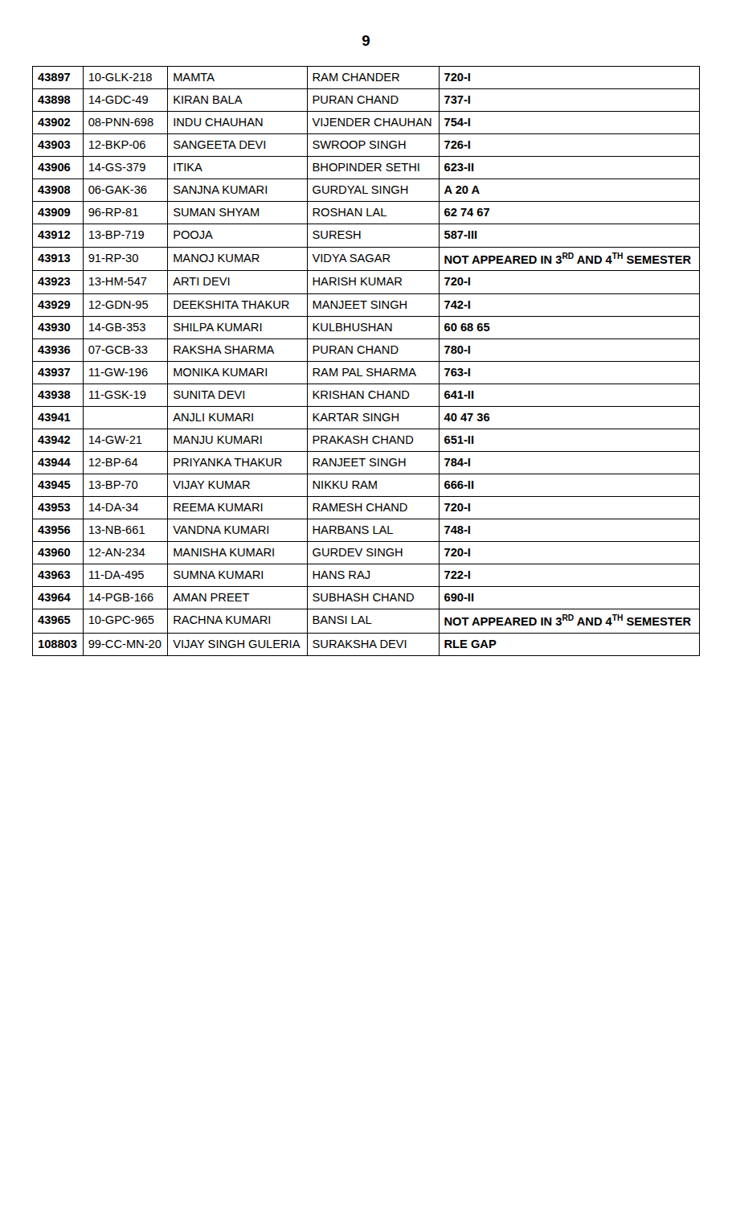9
| 43897 | 10-GLK-218 | MAMTA | RAM CHANDER | 720-I |
| 43898 | 14-GDC-49 | KIRAN BALA | PURAN CHAND | 737-I |
| 43902 | 08-PNN-698 | INDU CHAUHAN | VIJENDER CHAUHAN | 754-I |
| 43903 | 12-BKP-06 | SANGEETA DEVI | SWROOP SINGH | 726-I |
| 43906 | 14-GS-379 | ITIKA | BHOPINDER SETHI | 623-II |
| 43908 | 06-GAK-36 | SANJNA KUMARI | GURDYAL SINGH | A 20 A |
| 43909 | 96-RP-81 | SUMAN SHYAM | ROSHAN LAL | 62 74 67 |
| 43912 | 13-BP-719 | POOJA | SURESH | 587-III |
| 43913 | 91-RP-30 | MANOJ KUMAR | VIDYA SAGAR | NOT APPEARED IN 3 RD AND 4 TH SEMESTER |
| 43923 | 13-HM-547 | ARTI DEVI | HARISH KUMAR | 720-I |
| 43929 | 12-GDN-95 | DEEKSHITA THAKUR | MANJEET SINGH | 742-I |
| 43930 | 14-GB-353 | SHILPA KUMARI | KULBHUSHAN | 60 68 65 |
| 43936 | 07-GCB-33 | RAKSHA SHARMA | PURAN CHAND | 780-I |
| 43937 | 11-GW-196 | MONIKA KUMARI | RAM PAL SHARMA | 763-I |
| 43938 | 11-GSK-19 | SUNITA DEVI | KRISHAN CHAND | 641-II |
| 43941 | | ANJLI KUMARI | KARTAR SINGH | 40 47 36 |
| 43942 | 14-GW-21 | MANJU KUMARI | PRAKASH CHAND | 651-II |
| 43944 | 12-BP-64 | PRIYANKA THAKUR | RANJEET SINGH | 784-I |
| 43945 | 13-BP-70 | VIJAY KUMAR | NIKKU RAM | 666-II |
| 43953 | 14-DA-34 | REEMA KUMARI | RAMESH CHAND | 720-I |
| 43956 | 13-NB-661 | VANDNA KUMARI | HARBANS LAL | 748-I |
| 43960 | 12-AN-234 | MANISHA KUMARI | GURDEV SINGH | 720-I |
| 43963 | 11-DA-495 | SUMNA KUMARI | HANS RAJ | 722-I |
| 43964 | 14-PGB-166 | AMAN PREET | SUBHASH CHAND | 690-II |
| 43965 | 10-GPC-965 | RACHNA KUMARI | BANSI LAL | NOT APPEARED IN 3 RD AND 4 TH SEMESTER |
| 108803 | 99-CC-MN-20 | VIJAY SINGH GULERIA | SURAKSHA DEVI | RLE GAP |